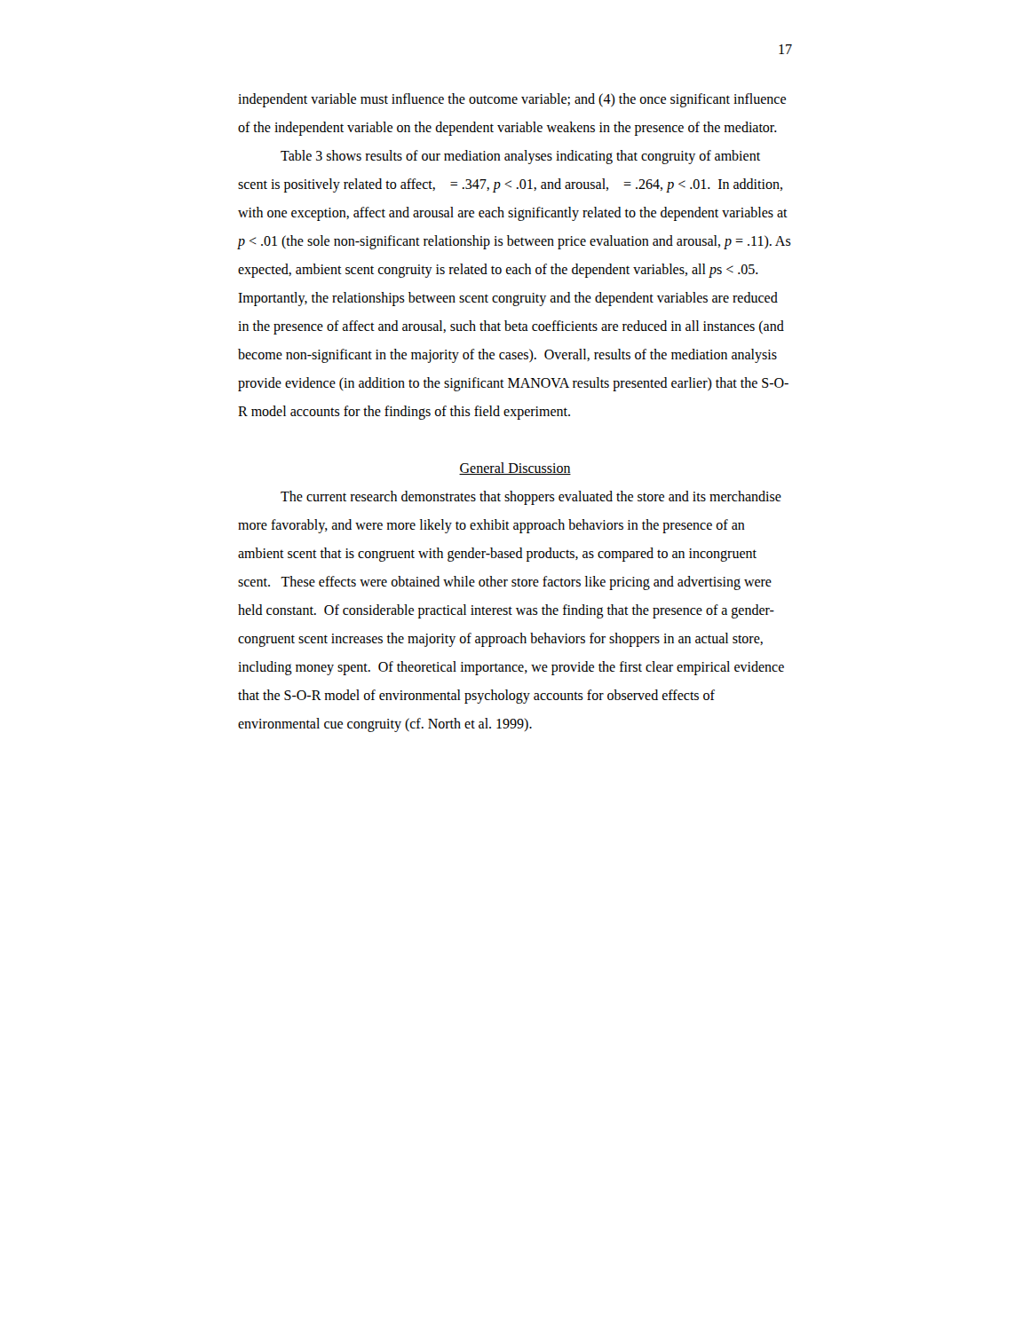17
independent variable must influence the outcome variable; and (4) the once significant influence of the independent variable on the dependent variable weakens in the presence of the mediator.
Table 3 shows results of our mediation analyses indicating that congruity of ambient scent is positively related to affect, = .347, p < .01, and arousal, = .264, p < .01. In addition, with one exception, affect and arousal are each significantly related to the dependent variables at p < .01 (the sole non-significant relationship is between price evaluation and arousal, p = .11). As expected, ambient scent congruity is related to each of the dependent variables, all ps < .05. Importantly, the relationships between scent congruity and the dependent variables are reduced in the presence of affect and arousal, such that beta coefficients are reduced in all instances (and become non-significant in the majority of the cases). Overall, results of the mediation analysis provide evidence (in addition to the significant MANOVA results presented earlier) that the S-O-R model accounts for the findings of this field experiment.
General Discussion
The current research demonstrates that shoppers evaluated the store and its merchandise more favorably, and were more likely to exhibit approach behaviors in the presence of an ambient scent that is congruent with gender-based products, as compared to an incongruent scent. These effects were obtained while other store factors like pricing and advertising were held constant. Of considerable practical interest was the finding that the presence of a gender-congruent scent increases the majority of approach behaviors for shoppers in an actual store, including money spent. Of theoretical importance, we provide the first clear empirical evidence that the S-O-R model of environmental psychology accounts for observed effects of environmental cue congruity (cf. North et al. 1999).